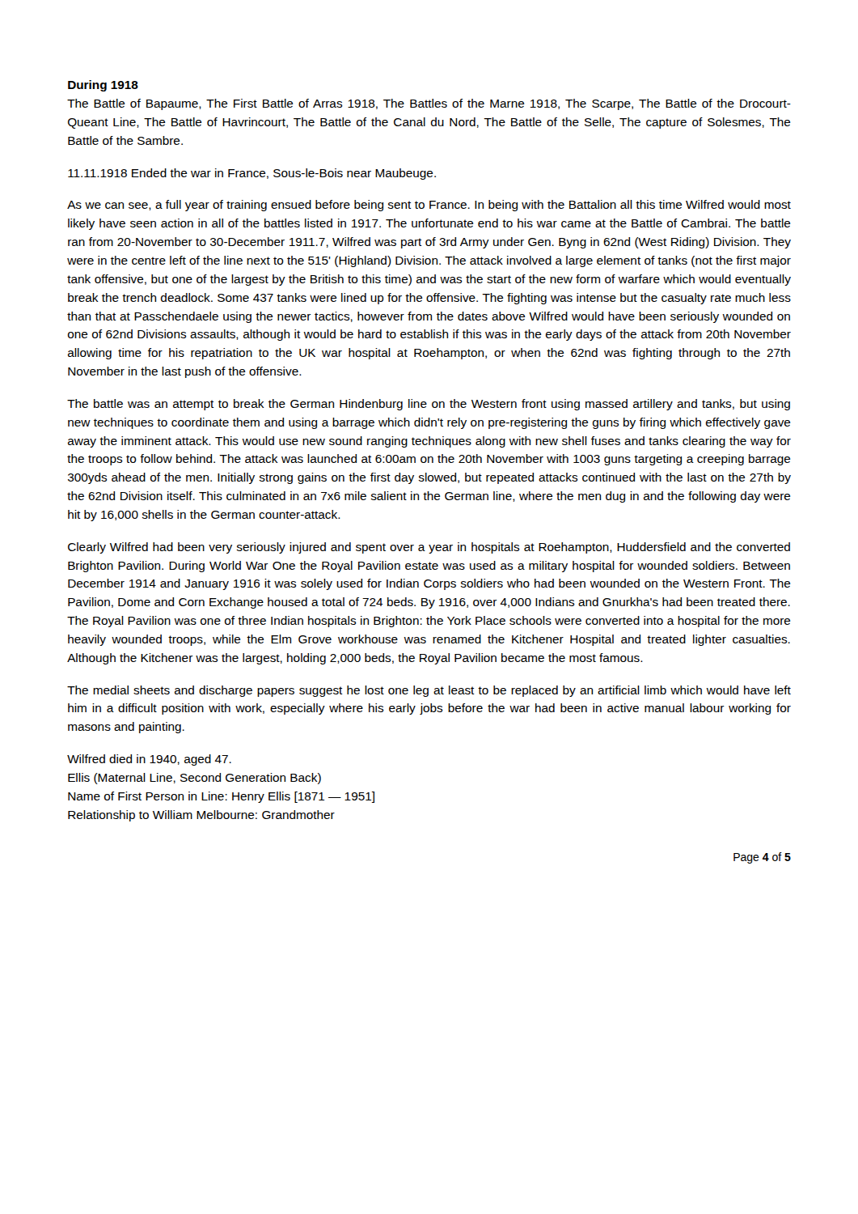During 1918
The Battle of Bapaume, The First Battle of Arras 1918, The Battles of the Marne 1918, The Scarpe, The Battle of the Drocourt-Queant Line, The Battle of Havrincourt, The Battle of the Canal du Nord, The Battle of the Selle, The capture of Solesmes, The Battle of the Sambre.
11.11.1918 Ended the war in France, Sous-le-Bois near Maubeuge.
As we can see, a full year of training ensued before being sent to France. In being with the Battalion all this time Wilfred would most likely have seen action in all of the battles listed in 1917. The unfortunate end to his war came at the Battle of Cambrai. The battle ran from 20-November to 30-December 1911.7, Wilfred was part of 3rd Army under Gen. Byng in 62nd (West Riding) Division. They were in the centre left of the line next to the 515' (Highland) Division. The attack involved a large element of tanks (not the first major tank offensive, but one of the largest by the British to this time) and was the start of the new form of warfare which would eventually break the trench deadlock. Some 437 tanks were lined up for the offensive. The fighting was intense but the casualty rate much less than that at Passchendaele using the newer tactics, however from the dates above Wilfred would have been seriously wounded on one of 62nd Divisions assaults, although it would be hard to establish if this was in the early days of the attack from 20th November allowing time for his repatriation to the UK war hospital at Roehampton, or when the 62nd was fighting through to the 27th November in the last push of the offensive.
The battle was an attempt to break the German Hindenburg line on the Western front using massed artillery and tanks, but using new techniques to coordinate them and using a barrage which didn't rely on pre-registering the guns by firing which effectively gave away the imminent attack. This would use new sound ranging techniques along with new shell fuses and tanks clearing the way for the troops to follow behind. The attack was launched at 6:00am on the 20th November with 1003 guns targeting a creeping barrage 300yds ahead of the men. Initially strong gains on the first day slowed, but repeated attacks continued with the last on the 27th by the 62nd Division itself. This culminated in an 7x6 mile salient in the German line, where the men dug in and the following day were hit by 16,000 shells in the German counter-attack.
Clearly Wilfred had been very seriously injured and spent over a year in hospitals at Roehampton, Huddersfield and the converted Brighton Pavilion. During World War One the Royal Pavilion estate was used as a military hospital for wounded soldiers. Between December 1914 and January 1916 it was solely used for Indian Corps soldiers who had been wounded on the Western Front. The Pavilion, Dome and Corn Exchange housed a total of 724 beds. By 1916, over 4,000 Indians and Gnurkha's had been treated there. The Royal Pavilion was one of three Indian hospitals in Brighton: the York Place schools were converted into a hospital for the more heavily wounded troops, while the Elm Grove workhouse was renamed the Kitchener Hospital and treated lighter casualties. Although the Kitchener was the largest, holding 2,000 beds, the Royal Pavilion became the most famous.
The medial sheets and discharge papers suggest he lost one leg at least to be replaced by an artificial limb which would have left him in a difficult position with work, especially where his early jobs before the war had been in active manual labour working for masons and painting.
Wilfred died in 1940, aged 47.
Ellis (Maternal Line, Second Generation Back)
Name of First Person in Line: Henry Ellis [1871 — 1951]
Relationship to William Melbourne: Grandmother
Page 4 of 5